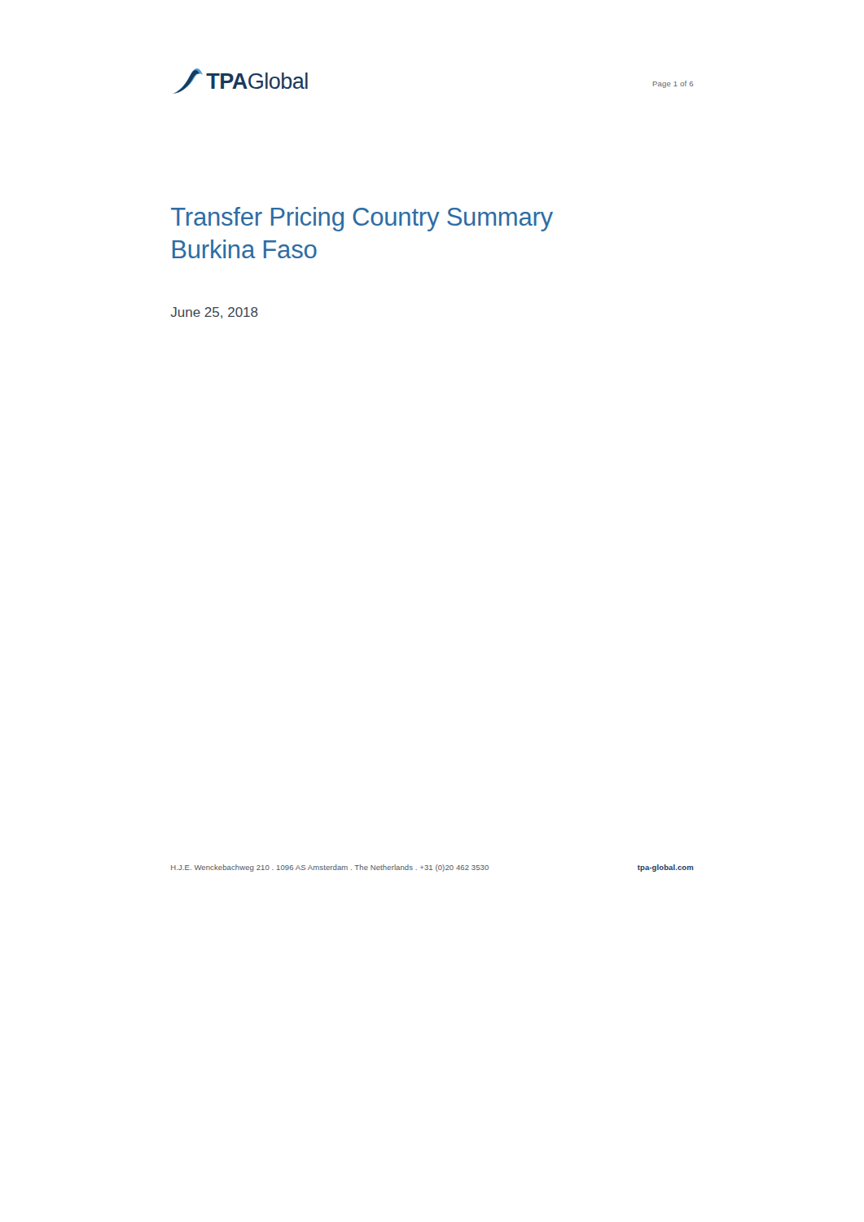TPA Global
Page 1 of 6
Transfer Pricing Country SummaryBurkina Faso
June 25, 2018
H.J.E. Wenckebachweg 210 . 1096 AS Amsterdam . The Netherlands . +31 (0)20 462 3530
tpa-global.com